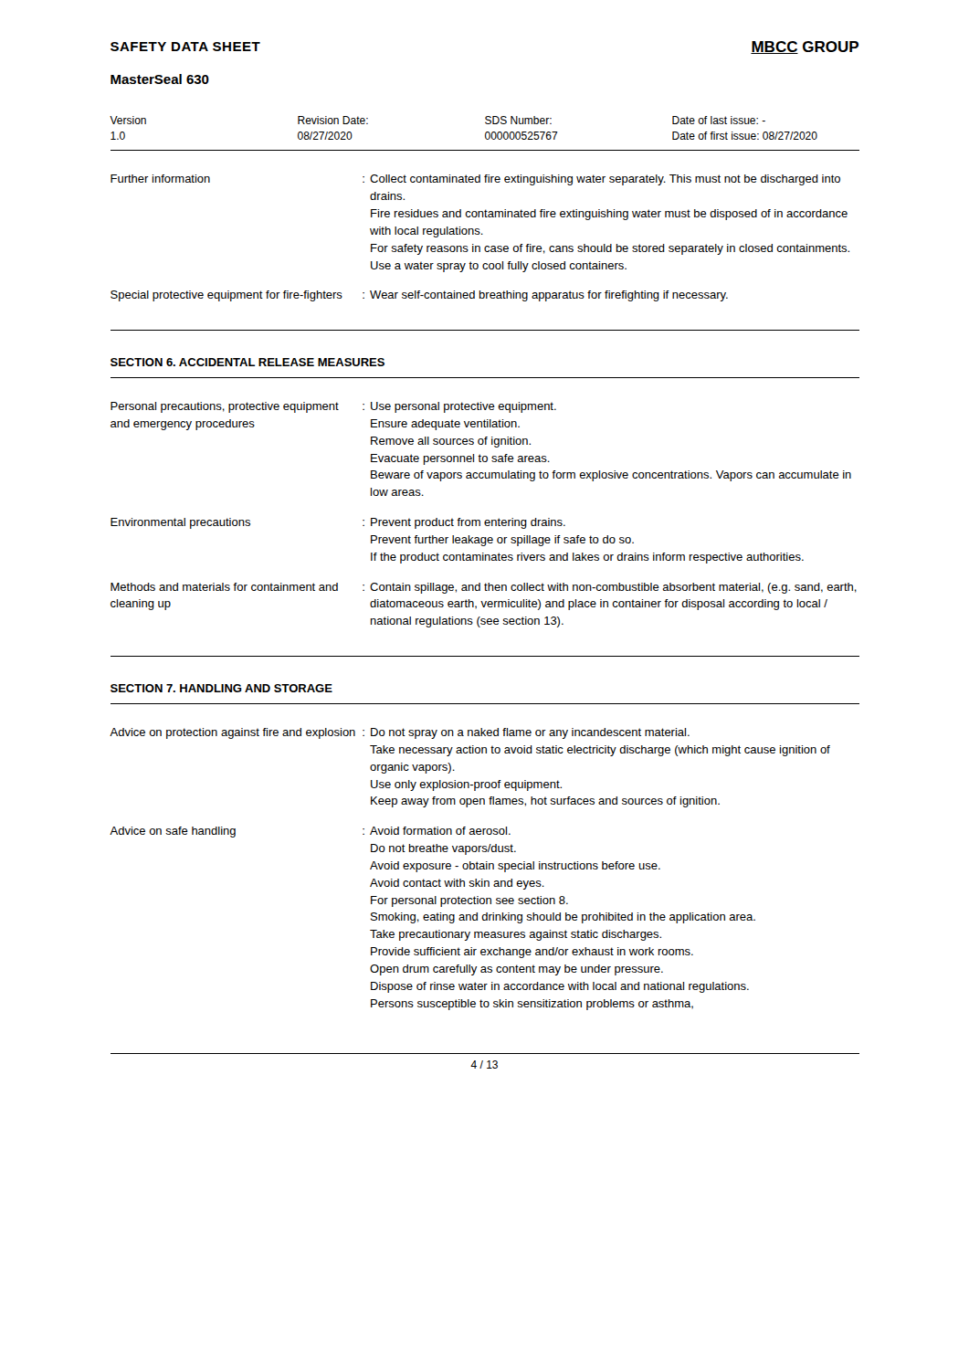SAFETY DATA SHEET
MBCC GROUP
MasterSeal 630
| Version 1.0 | Revision Date: 08/27/2020 | SDS Number: 000000525767 | Date of last issue: - Date of first issue: 08/27/2020 |
| --- | --- | --- | --- |
| Further information | : | Collect contaminated fire extinguishing water separately. This must not be discharged into drains. Fire residues and contaminated fire extinguishing water must be disposed of in accordance with local regulations. For safety reasons in case of fire, cans should be stored separately in closed containments. Use a water spray to cool fully closed containers. |
| Special protective equipment for fire-fighters | : | Wear self-contained breathing apparatus for firefighting if necessary. |
SECTION 6. ACCIDENTAL RELEASE MEASURES
| Personal precautions, protective equipment and emergency procedures | : | Use personal protective equipment. Ensure adequate ventilation. Remove all sources of ignition. Evacuate personnel to safe areas. Beware of vapors accumulating to form explosive concentrations. Vapors can accumulate in low areas. |
| Environmental precautions | : | Prevent product from entering drains. Prevent further leakage or spillage if safe to do so. If the product contaminates rivers and lakes or drains inform respective authorities. |
| Methods and materials for containment and cleaning up | : | Contain spillage, and then collect with non-combustible absorbent material, (e.g. sand, earth, diatomaceous earth, vermiculite) and place in container for disposal according to local / national regulations (see section 13). |
SECTION 7. HANDLING AND STORAGE
| Advice on protection against fire and explosion | : | Do not spray on a naked flame or any incandescent material. Take necessary action to avoid static electricity discharge (which might cause ignition of organic vapors). Use only explosion-proof equipment. Keep away from open flames, hot surfaces and sources of ignition. |
| Advice on safe handling | : | Avoid formation of aerosol. Do not breathe vapors/dust. Avoid exposure - obtain special instructions before use. Avoid contact with skin and eyes. For personal protection see section 8. Smoking, eating and drinking should be prohibited in the application area. Take precautionary measures against static discharges. Provide sufficient air exchange and/or exhaust in work rooms. Open drum carefully as content may be under pressure. Dispose of rinse water in accordance with local and national regulations. Persons susceptible to skin sensitization problems or asthma, |
4 / 13